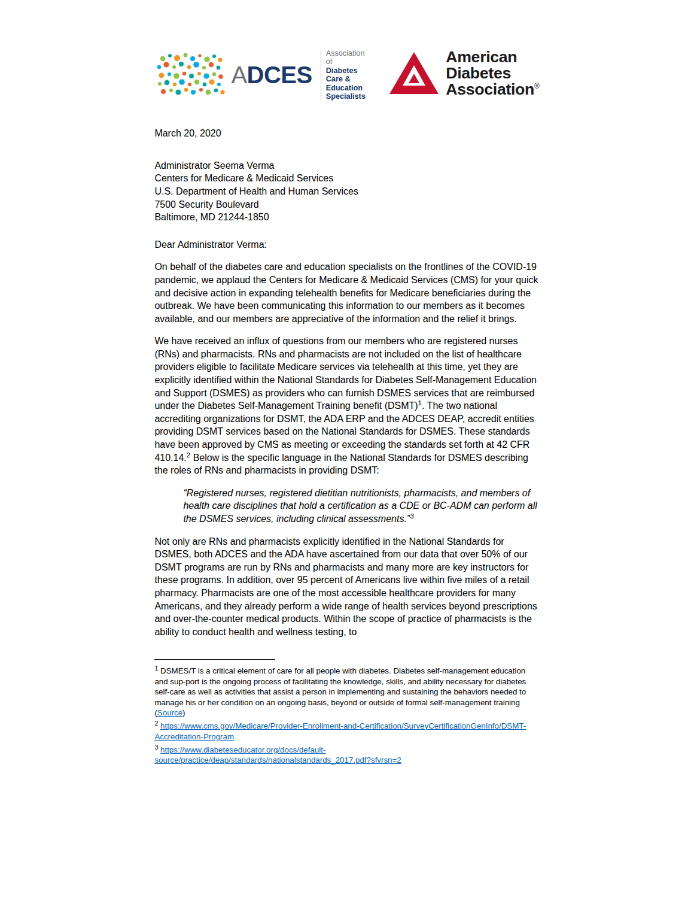ADCES
Association of
Diabetes Care &
Education
Specialists
American
Diabetes
Association®
March 20, 2020
Administrator Seema Verma
Centers for Medicare & Medicaid Services
U.S. Department of Health and Human Services
7500 Security Boulevard
Baltimore, MD 21244-1850
Dear Administrator Verma:
On behalf of the diabetes care and education specialists on the frontlines of the COVID-19 pandemic, we applaud the Centers for Medicare & Medicaid Services (CMS) for your quick and decisive action in expanding telehealth benefits for Medicare beneficiaries during the outbreak. We have been communicating this information to our members as it becomes available, and our members are appreciative of the information and the relief it brings.
We have received an influx of questions from our members who are registered nurses (RNs) and pharmacists. RNs and pharmacists are not included on the list of healthcare providers eligible to facilitate Medicare services via telehealth at this time, yet they are explicitly identified within the National Standards for Diabetes Self-Management Education and Support (DSMES) as providers who can furnish DSMES services that are reimbursed under the Diabetes Self-Management Training benefit (DSMT)1. The two national accrediting organizations for DSMT, the ADA ERP and the ADCES DEAP, accredit entities providing DSMT services based on the National Standards for DSMES. These standards have been approved by CMS as meeting or exceeding the standards set forth at 42 CFR 410.14.2 Below is the specific language in the National Standards for DSMES describing the roles of RNs and pharmacists in providing DSMT:
“Registered nurses, registered dietitian nutritionists, pharmacists, and members of health care disciplines that hold a certification as a CDE or BC-ADM can perform all the DSMES services, including clinical assessments.”3
Not only are RNs and pharmacists explicitly identified in the National Standards for DSMES, both ADCES and the ADA have ascertained from our data that over 50% of our DSMT programs are run by RNs and pharmacists and many more are key instructors for these programs. In addition, over 95 percent of Americans live within five miles of a retail pharmacy. Pharmacists are one of the most accessible healthcare providers for many Americans, and they already perform a wide range of health services beyond prescriptions and over-the-counter medical products. Within the scope of practice of pharmacists is the ability to conduct health and wellness testing, to
1 DSMES/T is a critical element of care for all people with diabetes. Diabetes self-management education and sup-port is the ongoing process of facilitating the knowledge, skills, and ability necessary for diabetes self-care as well as activities that assist a person in implementing and sustaining the behaviors needed to manage his or her condition on an ongoing basis, beyond or outside of formal self-management training (Source)
2 https://www.cms.gov/Medicare/Provider-Enrollment-and-Certification/SurveyCertificationGenInfo/DSMT-Accreditation-Program
3 https://www.diabeteseducator.org/docs/default-source/practice/deap/standards/nationalstandards_2017.pdf?sfvrsn=2